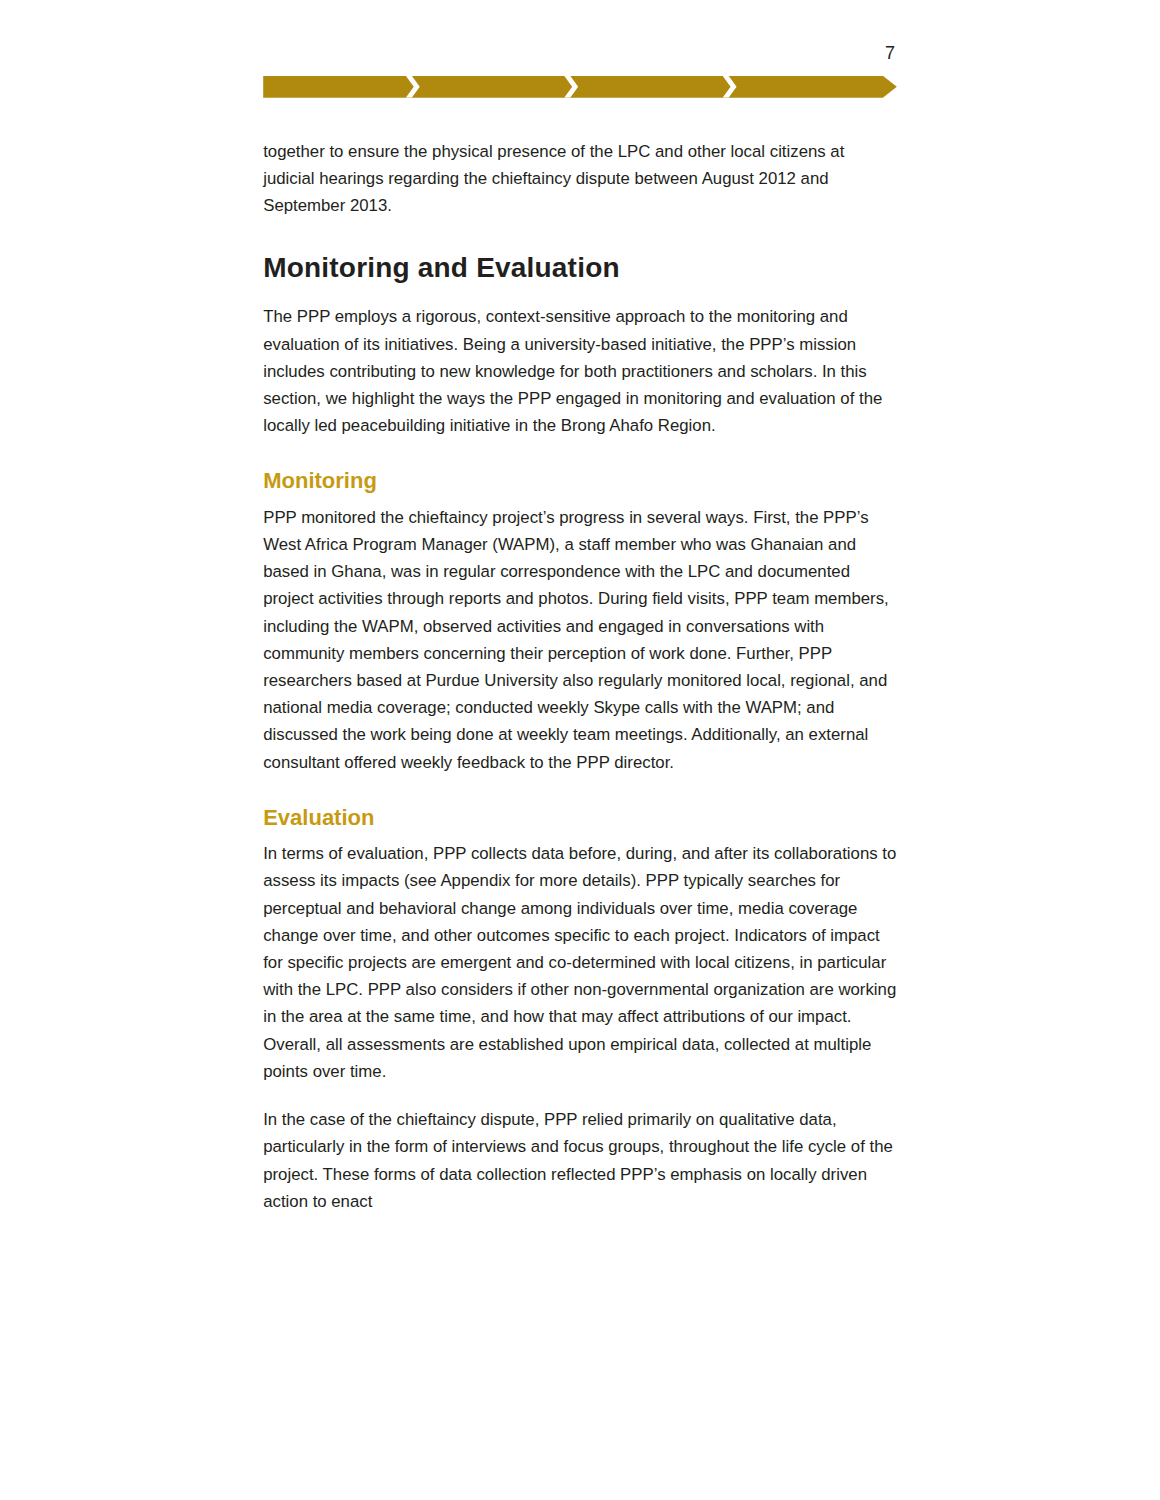7
together to ensure the physical presence of the LPC and other local citizens at judicial hearings regarding the chieftaincy dispute between August 2012 and September 2013.
Monitoring and Evaluation
The PPP employs a rigorous, context-sensitive approach to the monitoring and evaluation of its initiatives. Being a university-based initiative, the PPP’s mission includes contributing to new knowledge for both practitioners and scholars. In this section, we highlight the ways the PPP engaged in monitoring and evaluation of the locally led peacebuilding initiative in the Brong Ahafo Region.
Monitoring
PPP monitored the chieftaincy project’s progress in several ways. First, the PPP’s West Africa Program Manager (WAPM), a staff member who was Ghanaian and based in Ghana, was in regular correspondence with the LPC and documented project activities through reports and photos. During field visits, PPP team members, including the WAPM, observed activities and engaged in conversations with community members concerning their perception of work done. Further, PPP researchers based at Purdue University also regularly monitored local, regional, and national media coverage; conducted weekly Skype calls with the WAPM; and discussed the work being done at weekly team meetings. Additionally, an external consultant offered weekly feedback to the PPP director.
Evaluation
In terms of evaluation, PPP collects data before, during, and after its collaborations to assess its impacts (see Appendix for more details). PPP typically searches for perceptual and behavioral change among individuals over time, media coverage change over time, and other outcomes specific to each project. Indicators of impact for specific projects are emergent and co-determined with local citizens, in particular with the LPC. PPP also considers if other non-governmental organization are working in the area at the same time, and how that may affect attributions of our impact. Overall, all assessments are established upon empirical data, collected at multiple points over time.
In the case of the chieftaincy dispute, PPP relied primarily on qualitative data, particularly in the form of interviews and focus groups, throughout the life cycle of the project. These forms of data collection reflected PPP’s emphasis on locally driven action to enact